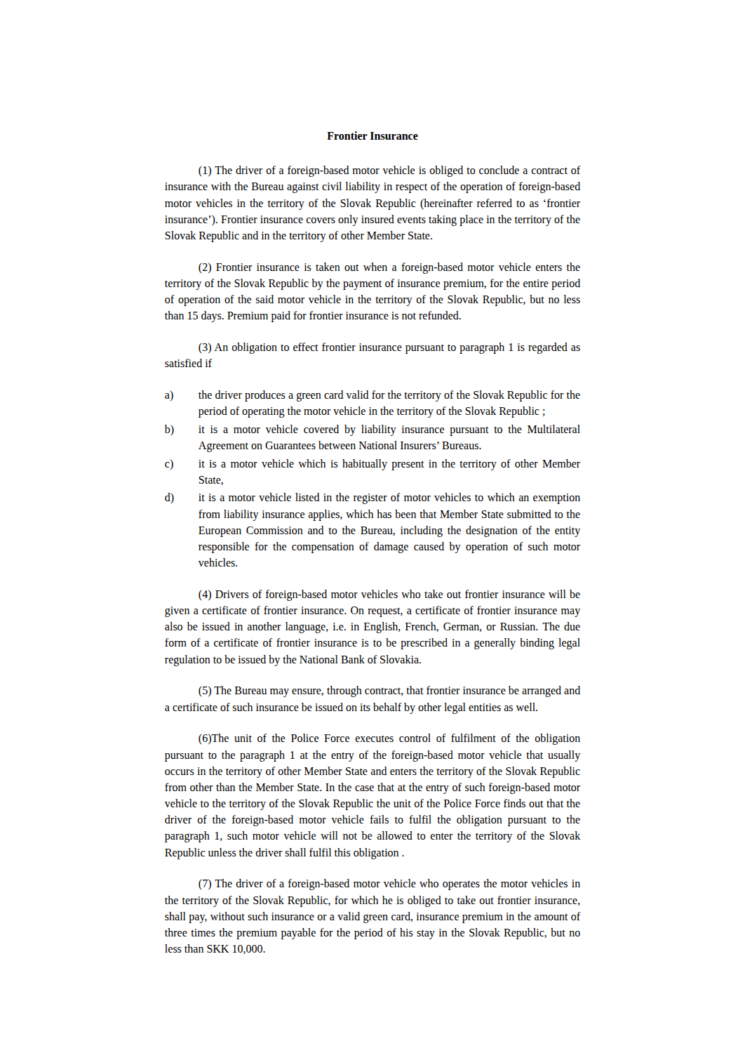Frontier Insurance
(1) The driver of a foreign-based motor vehicle is obliged to conclude a contract of insurance with the Bureau against civil liability in respect of the operation of foreign-based motor vehicles in the territory of the Slovak Republic (hereinafter referred to as ‘frontier insurance’). Frontier insurance covers only insured events taking place in the territory of the Slovak Republic and in the territory of other Member State.
(2) Frontier insurance is taken out when a foreign-based motor vehicle enters the territory of the Slovak Republic by the payment of insurance premium, for the entire period of operation of the said motor vehicle in the territory of the Slovak Republic, but no less than 15 days. Premium paid for frontier insurance is not refunded.
(3) An obligation to effect frontier insurance pursuant to paragraph 1 is regarded as satisfied if
a) the driver produces a green card valid for the territory of the Slovak Republic for the period of operating the motor vehicle in the territory of the Slovak Republic ;
b) it is a motor vehicle covered by liability insurance pursuant to the Multilateral Agreement on Guarantees between National Insurers’ Bureaus.
c) it is a motor vehicle which is habitually present in the territory of other Member State,
d) it is a motor vehicle listed in the register of motor vehicles to which an exemption from liability insurance applies, which has been that Member State submitted to the European Commission and to the Bureau, including the designation of the entity responsible for the compensation of damage caused by operation of such motor vehicles.
(4) Drivers of foreign-based motor vehicles who take out frontier insurance will be given a certificate of frontier insurance. On request, a certificate of frontier insurance may also be issued in another language, i.e. in English, French, German, or Russian. The due form of a certificate of frontier insurance is to be prescribed in a generally binding legal regulation to be issued by the National Bank of Slovakia.
(5) The Bureau may ensure, through contract, that frontier insurance be arranged and a certificate of such insurance be issued on its behalf by other legal entities as well.
(6)The unit of the Police Force executes control of fulfilment of the obligation pursuant to the paragraph 1 at the entry of the foreign-based motor vehicle that usually occurs in the territory of other Member State and enters the territory of the Slovak Republic from other than the Member State. In the case that at the entry of such foreign-based motor vehicle to the territory of the Slovak Republic the unit of the Police Force finds out that the driver of the foreign-based motor vehicle fails to fulfil the obligation pursuant to the paragraph 1, such motor vehicle will not be allowed to enter the territory of the Slovak Republic unless the driver shall fulfil this obligation .
(7) The driver of a foreign-based motor vehicle who operates the motor vehicles in the territory of the Slovak Republic, for which he is obliged to take out frontier insurance, shall pay, without such insurance or a valid green card, insurance premium in the amount of three times the premium payable for the period of his stay in the Slovak Republic, but no less than SKK 10,000.